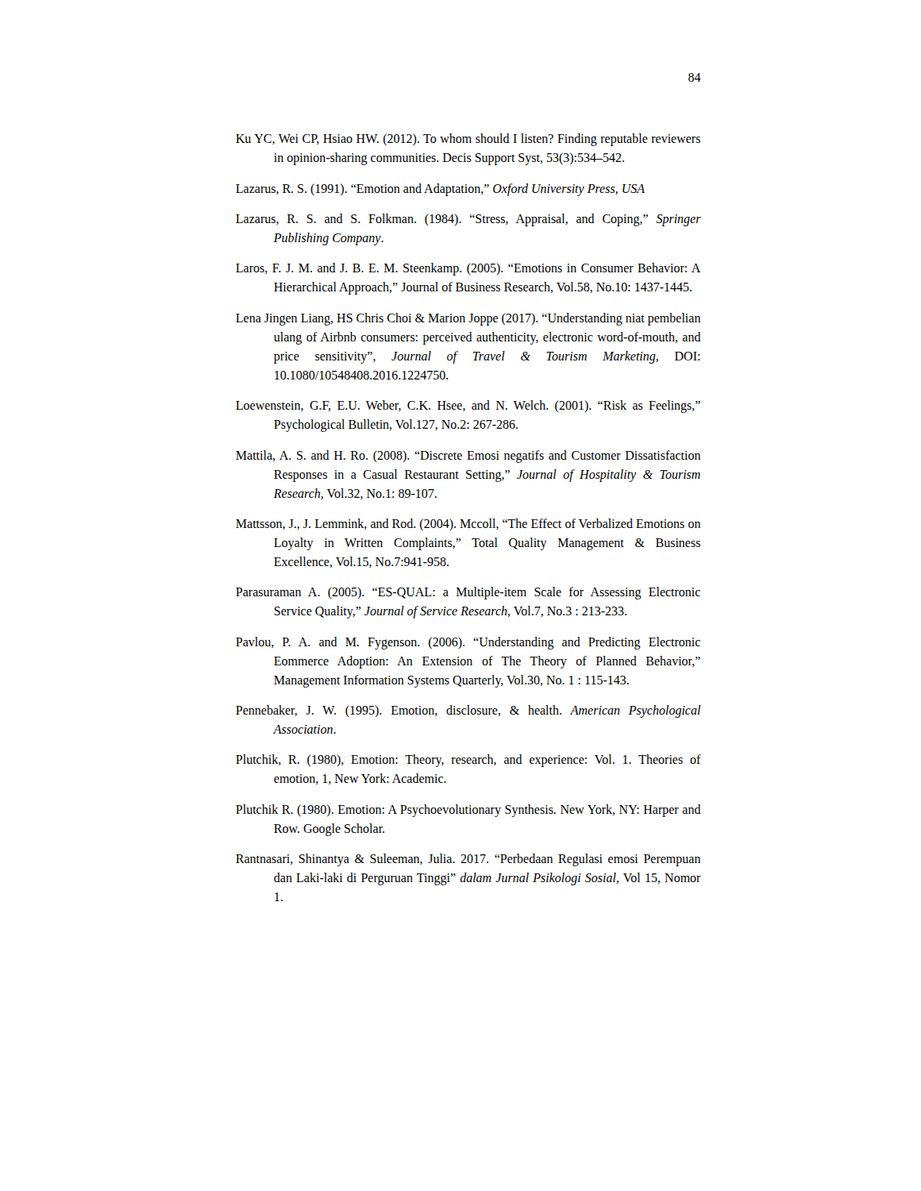84
Ku YC, Wei CP, Hsiao HW. (2012). To whom should I listen? Finding reputable reviewers in opinion-sharing communities. Decis Support Syst, 53(3):534–542.
Lazarus, R. S. (1991). “Emotion and Adaptation,” Oxford University Press, USA
Lazarus, R. S. and S. Folkman. (1984). “Stress, Appraisal, and Coping,” Springer Publishing Company.
Laros, F. J. M. and J. B. E. M. Steenkamp. (2005). “Emotions in Consumer Behavior: A Hierarchical Approach,” Journal of Business Research, Vol.58, No.10: 1437-1445.
Lena Jingen Liang, HS Chris Choi & Marion Joppe (2017). “Understanding niat pembelian ulang of Airbnb consumers: perceived authenticity, electronic word-of-mouth, and price sensitivity”, Journal of Travel & Tourism Marketing, DOI: 10.1080/10548408.2016.1224750.
Loewenstein, G.F, E.U. Weber, C.K. Hsee, and N. Welch. (2001). “Risk as Feelings,” Psychological Bulletin, Vol.127, No.2: 267-286.
Mattila, A. S. and H. Ro. (2008). “Discrete Emosi negatifs and Customer Dissatisfaction Responses in a Casual Restaurant Setting,” Journal of Hospitality & Tourism Research, Vol.32, No.1: 89-107.
Mattsson, J., J. Lemmink, and Rod. (2004). Mccoll, “The Effect of Verbalized Emotions on Loyalty in Written Complaints,” Total Quality Management & Business Excellence, Vol.15, No.7:941-958.
Parasuraman A. (2005). “ES-QUAL: a Multiple-item Scale for Assessing Electronic Service Quality,” Journal of Service Research, Vol.7, No.3 : 213-233.
Pavlou, P. A. and M. Fygenson. (2006). “Understanding and Predicting Electronic Eommerce Adoption: An Extension of The Theory of Planned Behavior,” Management Information Systems Quarterly, Vol.30, No. 1 : 115-143.
Pennebaker, J. W. (1995). Emotion, disclosure, & health. American Psychological Association.
Plutchik, R. (1980), Emotion: Theory, research, and experience: Vol. 1. Theories of emotion, 1, New York: Academic.
Plutchik R. (1980). Emotion: A Psychoevolutionary Synthesis. New York, NY: Harper and Row. Google Scholar.
Rantnasari, Shinantya & Suleeman, Julia. 2017. “Perbedaan Regulasi emosi Perempuan dan Laki-laki di Perguruan Tinggi” dalam Jurnal Psikologi Sosial, Vol 15, Nomor 1.